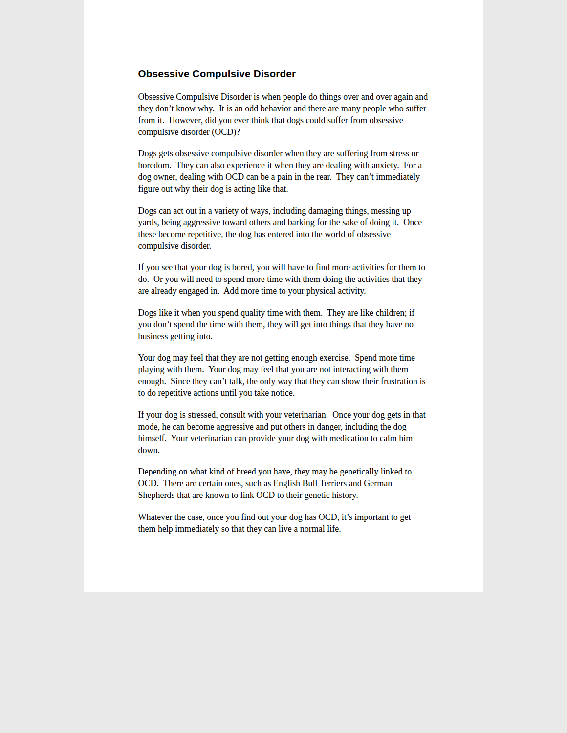Obsessive Compulsive Disorder
Obsessive Compulsive Disorder is when people do things over and over again and they don’t know why. It is an odd behavior and there are many people who suffer from it. However, did you ever think that dogs could suffer from obsessive compulsive disorder (OCD)?
Dogs gets obsessive compulsive disorder when they are suffering from stress or boredom. They can also experience it when they are dealing with anxiety. For a dog owner, dealing with OCD can be a pain in the rear. They can’t immediately figure out why their dog is acting like that.
Dogs can act out in a variety of ways, including damaging things, messing up yards, being aggressive toward others and barking for the sake of doing it. Once these become repetitive, the dog has entered into the world of obsessive compulsive disorder.
If you see that your dog is bored, you will have to find more activities for them to do. Or you will need to spend more time with them doing the activities that they are already engaged in. Add more time to your physical activity.
Dogs like it when you spend quality time with them. They are like children; if you don’t spend the time with them, they will get into things that they have no business getting into.
Your dog may feel that they are not getting enough exercise. Spend more time playing with them. Your dog may feel that you are not interacting with them enough. Since they can’t talk, the only way that they can show their frustration is to do repetitive actions until you take notice.
If your dog is stressed, consult with your veterinarian. Once your dog gets in that mode, he can become aggressive and put others in danger, including the dog himself. Your veterinarian can provide your dog with medication to calm him down.
Depending on what kind of breed you have, they may be genetically linked to OCD. There are certain ones, such as English Bull Terriers and German Shepherds that are known to link OCD to their genetic history.
Whatever the case, once you find out your dog has OCD, it’s important to get them help immediately so that they can live a normal life.